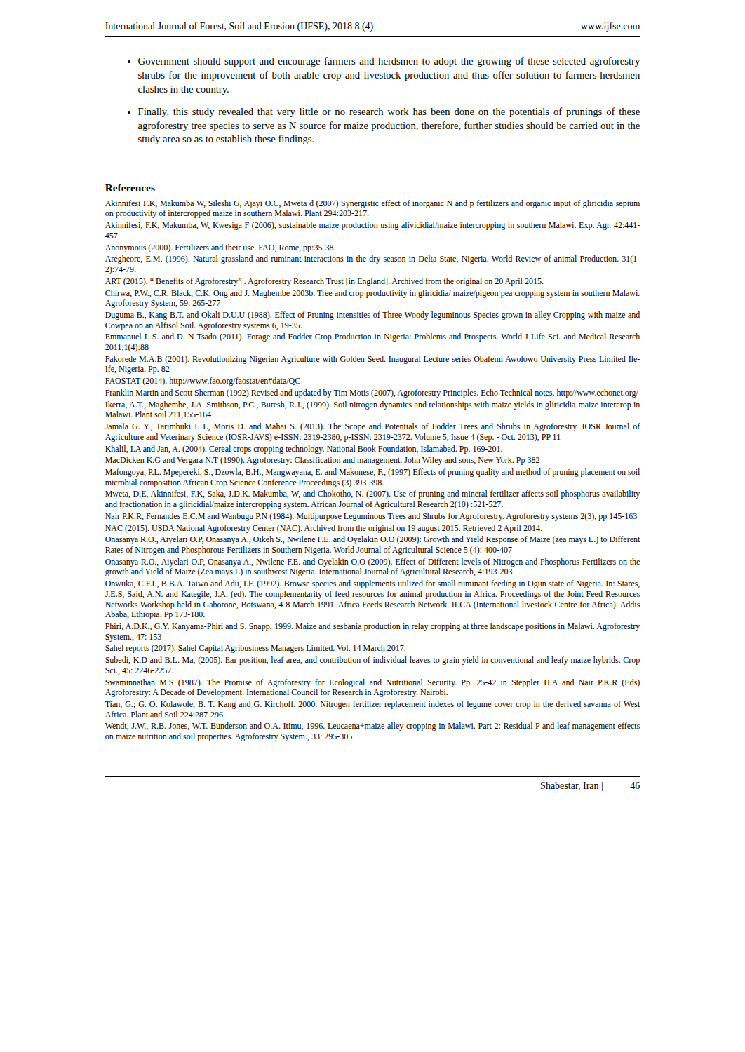International Journal of Forest, Soil and Erosion (IJFSE), 2018 8 (4) www.ijfse.com
Government should support and encourage farmers and herdsmen to adopt the growing of these selected agroforestry shrubs for the improvement of both arable crop and livestock production and thus offer solution to farmers-herdsmen clashes in the country.
Finally, this study revealed that very little or no research work has been done on the potentials of prunings of these agroforestry tree species to serve as N source for maize production, therefore, further studies should be carried out in the study area so as to establish these findings.
References
Akinnifesi F.K, Makumba W, Sileshi G, Ajayi O.C, Mweta d (2007) Synergistic effect of inorganic N and p fertilizers and organic input of gliricidia sepium on productivity of intercropped maize in southern Malawi. Plant 294:203-217.
Akinnifesi, F.K, Makumba, W, Kwesiga F (2006), sustainable maize production using alivicidial/maize intercropping in southern Malawi. Exp. Agr. 42:441-457
Anonymous (2000). Fertilizers and their use. FAO, Rome, pp:35-38.
Aregheore, E.M. (1996). Natural grassland and ruminant interactions in the dry season in Delta State, Nigeria. World Review of animal Production. 31(1-2):74-79.
ART (2015). “ Benefits of Agroforestry” . Agroforestry Research Trust [in England]. Archived from the original on 20 April 2015.
Chirwa, P.W., C.R. Black, C.K. Ong and J. Maghembe 2003b. Tree and crop productivity in gliricidia/ maize/pigeon pea cropping system in southern Malawi. Agroforestry System, 59: 265-277
Duguma B., Kang B.T. and Okali D.U.U (1988). Effect of Pruning intensities of Three Woody leguminous Species grown in alley Cropping with maize and Cowpea on an Alfisol Soil. Agroforestry systems 6, 19-35.
Emmanuel L S. and D. N Tsado (2011). Forage and Fodder Crop Production in Nigeria: Problems and Prospects. World J Life Sci. and Medical Research 2011;1(4):88
Fakorede M.A.B (2001). Revolutionizing Nigerian Agriculture with Golden Seed. Inaugural Lecture series Obafemi Awolowo University Press Limited Ile-Ife, Nigeria. Pp. 82
FAOSTAT (2014). http://www.fao.org/faostat/en#data/QC
Franklin Martin and Scott Sherman (1992) Revised and updated by Tim Motis (2007), Agroforestry Principles. Echo Technical notes. http://www.echonet.org/
Ikerra, A.T., Maghembe, J.A. Smithson, P.C., Buresh, R.J., (1999). Soil nitrogen dynamics and relationships with maize yields in gliricidia-maize intercrop in Malawi. Plant soil 211,155-164
Jamala G. Y., Tarimbuki I. L, Moris D. and Mahai S. (2013). The Scope and Potentials of Fodder Trees and Shrubs in Agroforestry. IOSR Journal of Agriculture and Veterinary Science (IOSR-JAVS) e-ISSN: 2319-2380, p-ISSN: 2319-2372. Volume 5, Issue 4 (Sep. - Oct. 2013), PP 11
Khalil, I.A and Jan, A. (2004). Cereal crops cropping technology. National Book Foundation, Islamabad. Pp. 169-201.
MacDicken K.G and Vergara N.T (1990). Agroforestry: Classification and management. John Wiley and sons, New York. Pp 382
Mafongoya, P.L. Mpepereki, S., Dzowla, B.H., Mangwayana, E. and Makonese, F., (1997) Effects of pruning quality and method of pruning placement on soil microbial composition African Crop Science Conference Proceedings (3) 393-398.
Mweta, D.E, Akinnifesi, F.K, Saka, J.D.K. Makumba, W, and Chokotho, N. (2007). Use of pruning and mineral fertilizer affects soil phosphorus availability and fractionation in a gliricidial/maize intercropping system. African Journal of Agricultural Research 2(10) :521-527.
Nair P.K.R, Fernandes E.C.M and Wanbugu P.N (1984). Multipurpose Leguminous Trees and Shrubs for Agroforestry. Agroforestry systems 2(3), pp 145-163
NAC (2015). USDA National Agroforestry Center (NAC). Archived from the original on 19 august 2015. Retrieved 2 April 2014.
Onasanya R.O., Aiyelari O.P, Onasanya A., Oikeh S., Nwilene F.E. and Oyelakin O.O (2009): Growth and Yield Response of Maize (zea mays L.) to Different Rates of Nitrogen and Phosphorous Fertilizers in Southern Nigeria. World Journal of Agricultural Science 5 (4): 400-407
Onasanya R.O., Aiyelari O.P, Onasanya A., Nwilene F.E. and Oyelakin O.O (2009). Effect of Different levels of Nitrogen and Phosphorus Fertilizers on the growth and Yield of Maize (Zea mays L) in southwest Nigeria. International Journal of Agricultural Research, 4:193-203
Onwuka, C.F.I., B.B.A. Taiwo and Adu, I.F. (1992). Browse species and supplements utilized for small ruminant feeding in Ogun state of Nigeria. In: Stares, J.E.S, Said, A.N. and Kategile, J.A. (ed). The complementarity of feed resources for animal production in Africa. Proceedings of the Joint Feed Resources Networks Workshop held in Gaborone, Botswana, 4-8 March 1991. Africa Feeds Research Network. ILCA (International livestock Centre for Africa). Addis Ababa, Ethiopia. Pp 173-180.
Phiri, A.D.K., G.Y. Kanyama-Phiri and S. Snapp, 1999. Maize and sesbania production in relay cropping at three landscape positions in Malawi. Agroforestry System., 47: 153
Sahel reports (2017). Sahel Capital Agribusiness Managers Limited. Vol. 14 March 2017.
Subedi, K.D and B.L. Ma, (2005). Ear position, leaf area, and contribution of individual leaves to grain yield in conventional and leafy maize hybrids. Crop Sci., 45: 2246-2257.
Swaminnathan M.S (1987). The Promise of Agroforestry for Ecological and Nutritional Security. Pp. 25-42 in Steppler H.A and Nair P.K.R (Eds) Agroforestry: A Decade of Development. International Council for Research in Agroforestry. Nairobi.
Tian, G.; G. O. Kolawole, B. T. Kang and G. Kirchoff. 2000. Nitrogen fertilizer replacement indexes of legume cover crop in the derived savanna of West Africa. Plant and Soil 224:287-296.
Wendt, J.W., R.B. Jones, W.T. Bunderson and O.A. Itimu, 1996. Leucaena+maize alley cropping in Malawi. Part 2: Residual P and leaf management effects on maize nutrition and soil properties. Agroforestry System., 33: 295-305
Shabestar, Iran | 46